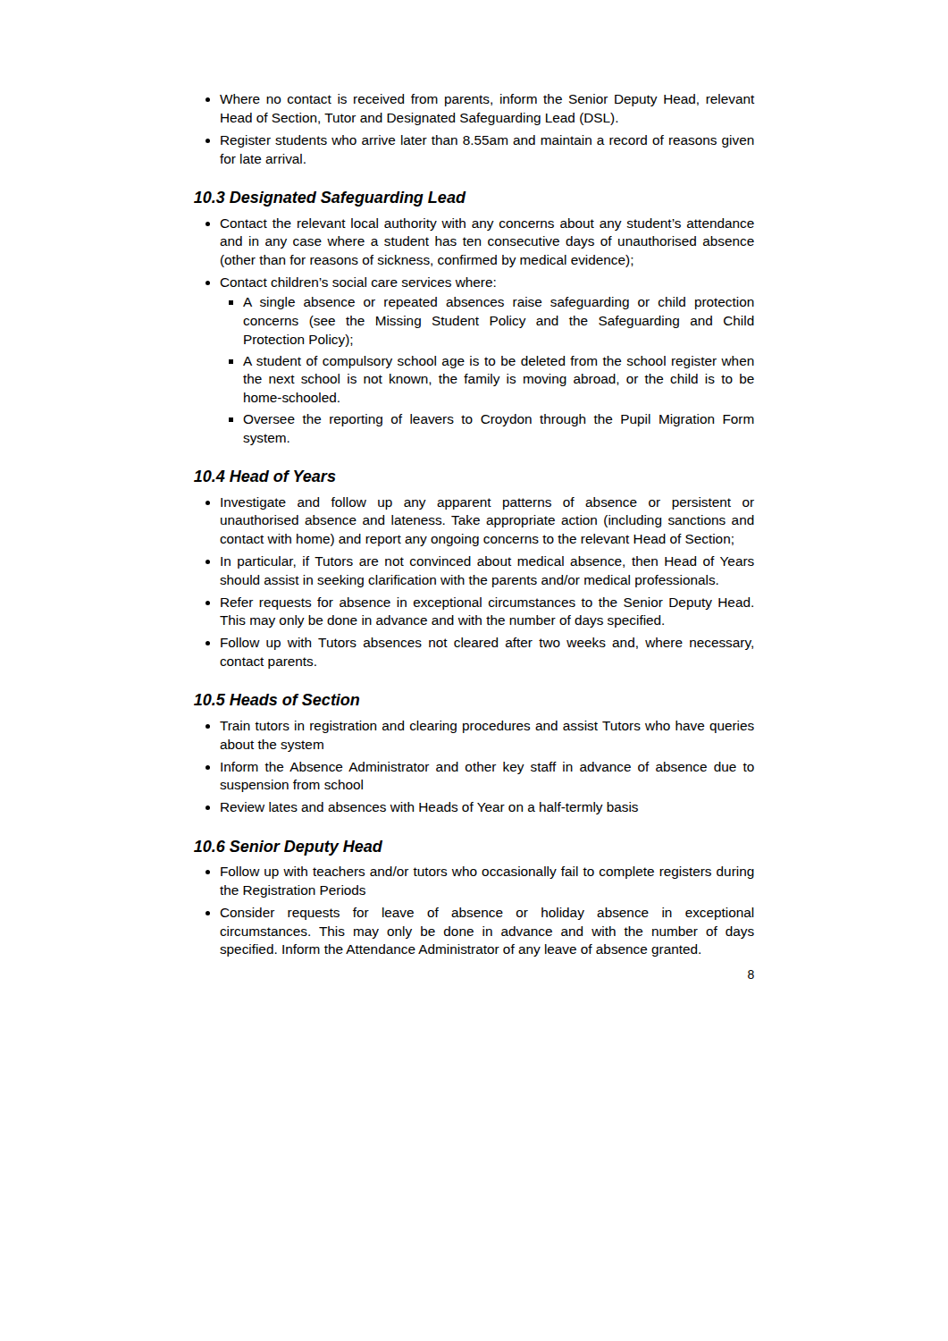Where no contact is received from parents, inform the Senior Deputy Head, relevant Head of Section, Tutor and Designated Safeguarding Lead (DSL).
Register students who arrive later than 8.55am and maintain a record of reasons given for late arrival.
10.3 Designated Safeguarding Lead
Contact the relevant local authority with any concerns about any student’s attendance and in any case where a student has ten consecutive days of unauthorised absence (other than for reasons of sickness, confirmed by medical evidence);
Contact children’s social care services where:
A single absence or repeated absences raise safeguarding or child protection concerns (see the Missing Student Policy and the Safeguarding and Child Protection Policy);
A student of compulsory school age is to be deleted from the school register when the next school is not known, the family is moving abroad, or the child is to be home-schooled.
Oversee the reporting of leavers to Croydon through the Pupil Migration Form system.
10.4 Head of Years
Investigate and follow up any apparent patterns of absence or persistent or unauthorised absence and lateness. Take appropriate action (including sanctions and contact with home) and report any ongoing concerns to the relevant Head of Section;
In particular, if Tutors are not convinced about medical absence, then Head of Years should assist in seeking clarification with the parents and/or medical professionals.
Refer requests for absence in exceptional circumstances to the Senior Deputy Head. This may only be done in advance and with the number of days specified.
Follow up with Tutors absences not cleared after two weeks and, where necessary, contact parents.
10.5 Heads of Section
Train tutors in registration and clearing procedures and assist Tutors who have queries about the system
Inform the Absence Administrator and other key staff in advance of absence due to suspension from school
Review lates and absences with Heads of Year on a half-termly basis
10.6 Senior Deputy Head
Follow up with teachers and/or tutors who occasionally fail to complete registers during the Registration Periods
Consider requests for leave of absence or holiday absence in exceptional circumstances. This may only be done in advance and with the number of days specified. Inform the Attendance Administrator of any leave of absence granted.
8